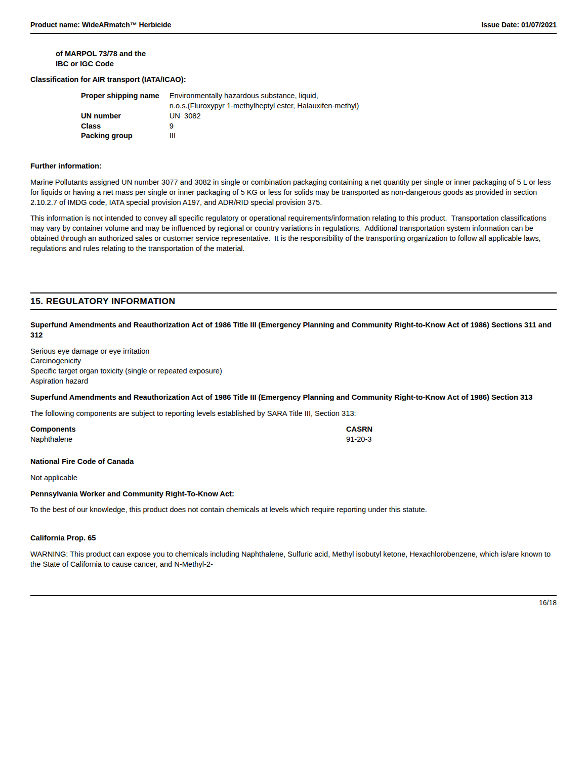Product name: WideARmatch™ Herbicide
Issue Date: 01/07/2021
of MARPOL 73/78 and the
IBC or IGC Code
Classification for AIR transport (IATA/ICAO):
| Proper shipping name | Environmentally hazardous substance, liquid, n.o.s.(Fluroxypyr 1-methylheptyl ester, Halauxifen-methyl) |
| UN number | UN 3082 |
| Class | 9 |
| Packing group | III |
Further information:
Marine Pollutants assigned UN number 3077 and 3082 in single or combination packaging containing a net quantity per single or inner packaging of 5 L or less for liquids or having a net mass per single or inner packaging of 5 KG or less for solids may be transported as non-dangerous goods as provided in section 2.10.2.7 of IMDG code, IATA special provision A197, and ADR/RID special provision 375.
This information is not intended to convey all specific regulatory or operational requirements/information relating to this product. Transportation classifications may vary by container volume and may be influenced by regional or country variations in regulations. Additional transportation system information can be obtained through an authorized sales or customer service representative. It is the responsibility of the transporting organization to follow all applicable laws, regulations and rules relating to the transportation of the material.
15. REGULATORY INFORMATION
Superfund Amendments and Reauthorization Act of 1986 Title III (Emergency Planning and Community Right-to-Know Act of 1986) Sections 311 and 312
Serious eye damage or eye irritation
Carcinogenicity
Specific target organ toxicity (single or repeated exposure)
Aspiration hazard
Superfund Amendments and Reauthorization Act of 1986 Title III (Emergency Planning and Community Right-to-Know Act of 1986) Section 313
The following components are subject to reporting levels established by SARA Title III, Section 313:
Components
CASRN
Naphthalene
91-20-3
National Fire Code of Canada
Not applicable
Pennsylvania Worker and Community Right-To-Know Act:
To the best of our knowledge, this product does not contain chemicals at levels which require reporting under this statute.
California Prop. 65
WARNING: This product can expose you to chemicals including Naphthalene, Sulfuric acid, Methyl isobutyl ketone, Hexachlorobenzene, which is/are known to the State of California to cause cancer, and N-Methyl-2-
16/18